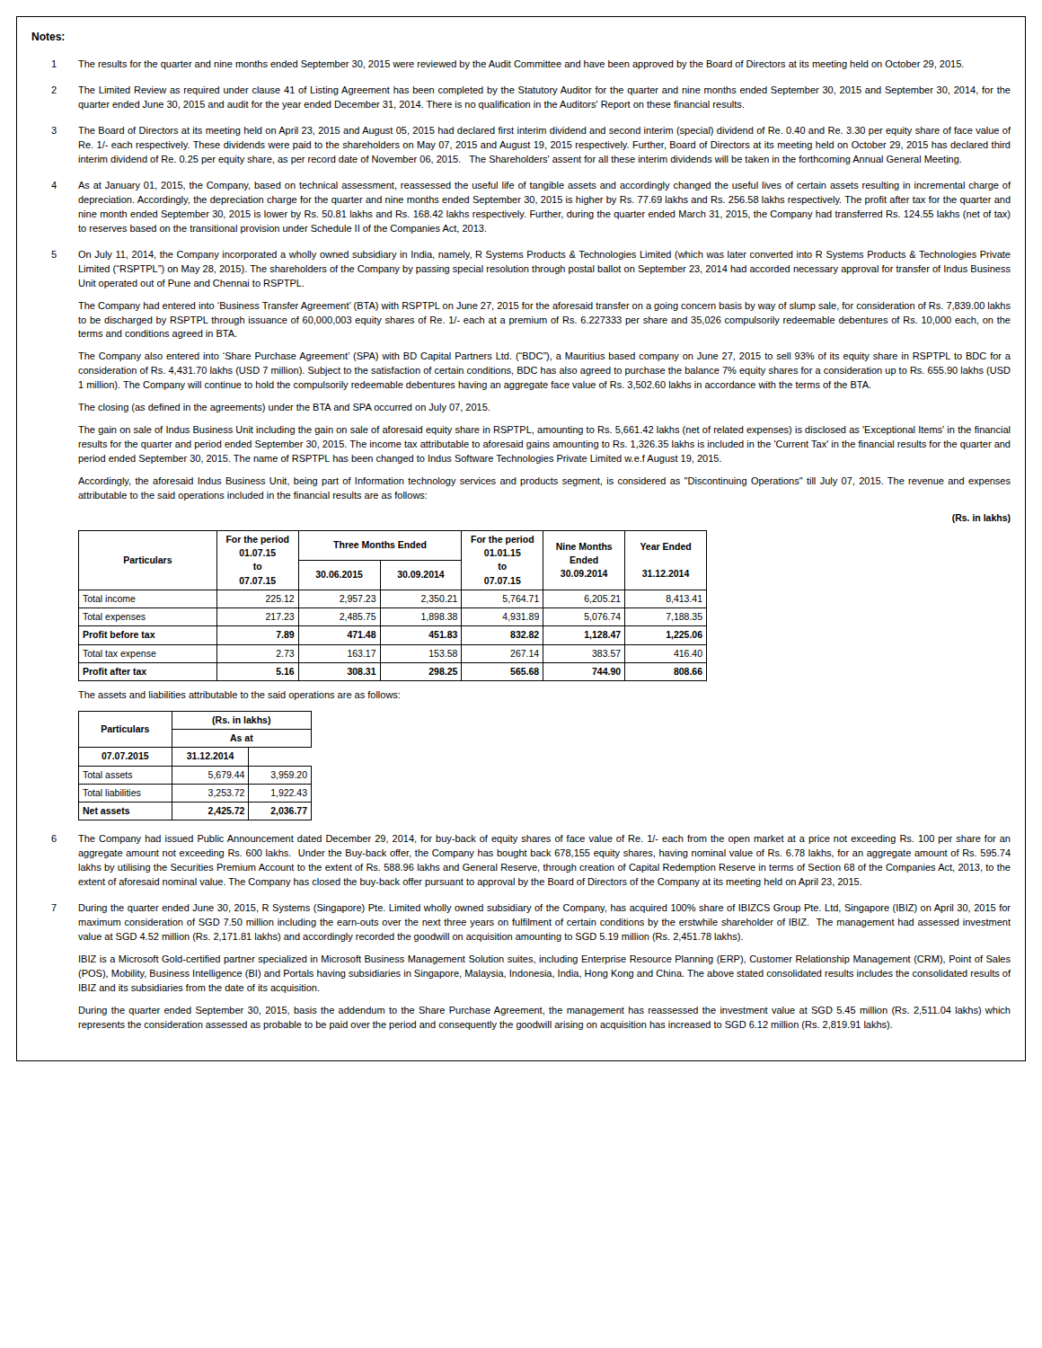Notes:
The results for the quarter and nine months ended September 30, 2015 were reviewed by the Audit Committee and have been approved by the Board of Directors at its meeting held on October 29, 2015.
The Limited Review as required under clause 41 of Listing Agreement has been completed by the Statutory Auditor for the quarter and nine months ended September 30, 2015 and September 30, 2014, for the quarter ended June 30, 2015 and audit for the year ended December 31, 2014. There is no qualification in the Auditors' Report on these financial results.
The Board of Directors at its meeting held on April 23, 2015 and August 05, 2015 had declared first interim dividend and second interim (special) dividend of Re. 0.40 and Re. 3.30 per equity share of face value of Re. 1/- each respectively. These dividends were paid to the shareholders on May 07, 2015 and August 19, 2015 respectively. Further, Board of Directors at its meeting held on October 29, 2015 has declared third interim dividend of Re. 0.25 per equity share, as per record date of November 06, 2015. The Shareholders' assent for all these interim dividends will be taken in the forthcoming Annual General Meeting.
As at January 01, 2015, the Company, based on technical assessment, reassessed the useful life of tangible assets and accordingly changed the useful lives of certain assets resulting in incremental charge of depreciation. Accordingly, the depreciation charge for the quarter and nine months ended September 30, 2015 is higher by Rs. 77.69 lakhs and Rs. 256.58 lakhs respectively. The profit after tax for the quarter and nine month ended September 30, 2015 is lower by Rs. 50.81 lakhs and Rs. 168.42 lakhs respectively. Further, during the quarter ended March 31, 2015, the Company had transferred Rs. 124.55 lakhs (net of tax) to reserves based on the transitional provision under Schedule II of the Companies Act, 2013.
On July 11, 2014, the Company incorporated a wholly owned subsidiary in India, namely, R Systems Products & Technologies Limited (which was later converted into R Systems Products & Technologies Private Limited (“RSPTPL”) on May 28, 2015). The shareholders of the Company by passing special resolution through postal ballot on September 23, 2014 had accorded necessary approval for transfer of Indus Business Unit operated out of Pune and Chennai to RSPTPL.
The Company had entered into ‘Business Transfer Agreement’ (BTA) with RSPTPL on June 27, 2015 for the aforesaid transfer on a going concern basis by way of slump sale, for consideration of Rs. 7,839.00 lakhs to be discharged by RSPTPL through issuance of 60,000,003 equity shares of Re. 1/- each at a premium of Rs. 6.227333 per share and 35,026 compulsorily redeemable debentures of Rs. 10,000 each, on the terms and conditions agreed in BTA.
The Company also entered into ‘Share Purchase Agreement’ (SPA) with BD Capital Partners Ltd. (“BDC”), a Mauritius based company on June 27, 2015 to sell 93% of its equity share in RSPTPL to BDC for a consideration of Rs. 4,431.70 lakhs (USD 7 million). Subject to the satisfaction of certain conditions, BDC has also agreed to purchase the balance 7% equity shares for a consideration up to Rs. 655.90 lakhs (USD 1 million). The Company will continue to hold the compulsorily redeemable debentures having an aggregate face value of Rs. 3,502.60 lakhs in accordance with the terms of the BTA.
The closing (as defined in the agreements) under the BTA and SPA occurred on July 07, 2015.
The gain on sale of Indus Business Unit including the gain on sale of aforesaid equity share in RSPTPL, amounting to Rs. 5,661.42 lakhs (net of related expenses) is disclosed as 'Exceptional Items' in the financial results for the quarter and period ended September 30, 2015. The income tax attributable to aforesaid gains amounting to Rs. 1,326.35 lakhs is included in the 'Current Tax' in the financial results for the quarter and period ended September 30, 2015. The name of RSPTPL has been changed to Indus Software Technologies Private Limited w.e.f August 19, 2015.
Accordingly, the aforesaid Indus Business Unit, being part of Information technology services and products segment, is considered as "Discontinuing Operations" till July 07, 2015. The revenue and expenses attributable to the said operations included in the financial results are as follows:
(Rs. in lakhs)
| Particulars | For the period 01.07.15 to 07.07.15 | Three Months Ended | For the period 01.01.15 to 07.07.15 | Nine Months Ended 30.09.2014 | Year Ended 31.12.2014 |
| --- | --- | --- | --- | --- | --- |
| 30.06.2015 | 30.09.2014 |
| Total income | 225.12 | 2,957.23 | 2,350.21 | 5,764.71 | 6,205.21 | 8,413.41 |
| Total expenses | 217.23 | 2,485.75 | 1,898.38 | 4,931.89 | 5,076.74 | 7,188.35 |
| Profit before tax | 7.89 | 471.48 | 451.83 | 832.82 | 1,128.47 | 1,225.06 |
| Total tax expense | 2.73 | 163.17 | 153.58 | 267.14 | 383.57 | 416.40 |
| Profit after tax | 5.16 | 308.31 | 298.25 | 565.68 | 744.90 | 808.66 |
The assets and liabilities attributable to the said operations are as follows:
| Particulars | (Rs. in lakhs) |
| --- | --- |
| As at |
| 07.07.2015 | 31.12.2014 |
| Total assets | 5,679.44 | 3,959.20 |
| Total liabilities | 3,253.72 | 1,922.43 |
| Net assets | 2,425.72 | 2,036.77 |
The Company had issued Public Announcement dated December 29, 2014, for buy-back of equity shares of face value of Re. 1/- each from the open market at a price not exceeding Rs. 100 per share for an aggregate amount not exceeding Rs. 600 lakhs. Under the Buy-back offer, the Company has bought back 678,155 equity shares, having nominal value of Rs. 6.78 lakhs, for an aggregate amount of Rs. 595.74 lakhs by utilising the Securities Premium Account to the extent of Rs. 588.96 lakhs and General Reserve, through creation of Capital Redemption Reserve in terms of Section 68 of the Companies Act, 2013, to the extent of aforesaid nominal value. The Company has closed the buy-back offer pursuant to approval by the Board of Directors of the Company at its meeting held on April 23, 2015.
During the quarter ended June 30, 2015, R Systems (Singapore) Pte. Limited wholly owned subsidiary of the Company, has acquired 100% share of IBIZCS Group Pte. Ltd, Singapore (IBIZ) on April 30, 2015 for maximum consideration of SGD 7.50 million including the earn-outs over the next three years on fulfilment of certain conditions by the erstwhile shareholder of IBIZ. The management had assessed investment value at SGD 4.52 million (Rs. 2,171.81 lakhs) and accordingly recorded the goodwill on acquisition amounting to SGD 5.19 million (Rs. 2,451.78 lakhs).
IBIZ is a Microsoft Gold-certified partner specialized in Microsoft Business Management Solution suites, including Enterprise Resource Planning (ERP), Customer Relationship Management (CRM), Point of Sales (POS), Mobility, Business Intelligence (BI) and Portals having subsidiaries in Singapore, Malaysia, Indonesia, India, Hong Kong and China. The above stated consolidated results includes the consolidated results of IBIZ and its subsidiaries from the date of its acquisition.
During the quarter ended September 30, 2015, basis the addendum to the Share Purchase Agreement, the management has reassessed the investment value at SGD 5.45 million (Rs. 2,511.04 lakhs) which represents the consideration assessed as probable to be paid over the period and consequently the goodwill arising on acquisition has increased to SGD 6.12 million (Rs. 2,819.91 lakhs).